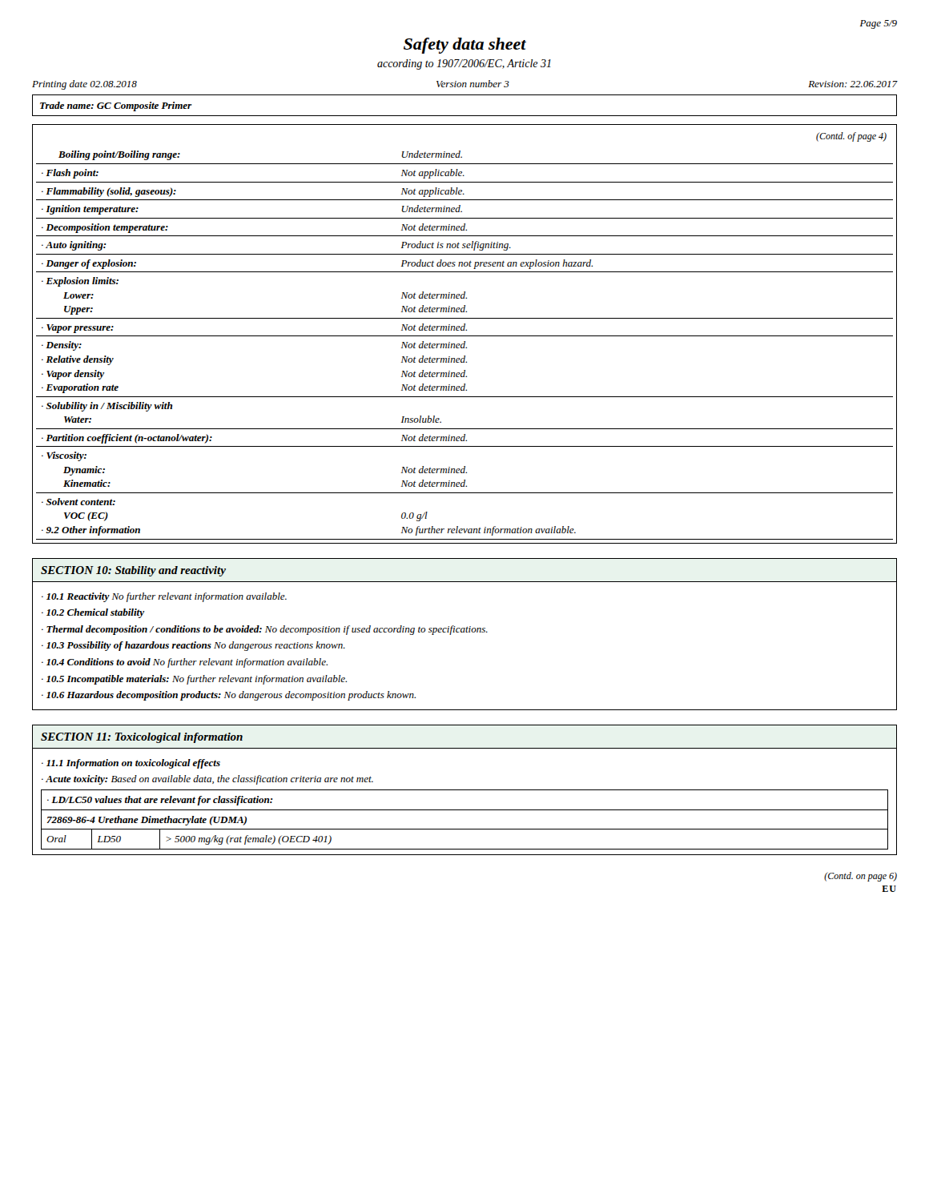Page 5/9
Safety data sheet
according to 1907/2006/EC, Article 31
Printing date 02.08.2018 Version number 3 Revision: 22.06.2017
Trade name: GC Composite Primer
(Contd. of page 4)
| Boiling point/Boiling range: | Undetermined. |
| · Flash point: | Not applicable. |
| · Flammability (solid, gaseous): | Not applicable. |
| · Ignition temperature: | Undetermined. |
| · Decomposition temperature: | Not determined. |
| · Auto igniting: | Product is not selfigniting. |
| · Danger of explosion: | Product does not present an explosion hazard. |
| · Explosion limits: Lower: Upper: | Not determined. Not determined. |
| · Vapor pressure: | Not determined. |
| · Density: · Relative density · Vapor density · Evaporation rate | Not determined. Not determined. Not determined. Not determined. |
| · Solubility in / Miscibility with Water: | Insoluble. |
| · Partition coefficient (n-octanol/water): | Not determined. |
| · Viscosity: Dynamic: Kinematic: | Not determined. Not determined. |
| · Solvent content: VOC (EC) · 9.2 Other information | 0.0 g/l No further relevant information available. |
SECTION 10: Stability and reactivity
· 10.1 Reactivity No further relevant information available.
· 10.2 Chemical stability
· Thermal decomposition / conditions to be avoided: No decomposition if used according to specifications.
· 10.3 Possibility of hazardous reactions No dangerous reactions known.
· 10.4 Conditions to avoid No further relevant information available.
· 10.5 Incompatible materials: No further relevant information available.
· 10.6 Hazardous decomposition products: No dangerous decomposition products known.
SECTION 11: Toxicological information
· 11.1 Information on toxicological effects
· Acute toxicity: Based on available data, the classification criteria are not met.
| · LD/LC50 values that are relevant for classification: |
| 72869-86-4 Urethane Dimethacrylate (UDMA) |
| Oral | LD50 | > 5000 mg/kg (rat female) (OECD 401) |
(Contd. on page 6)
EU